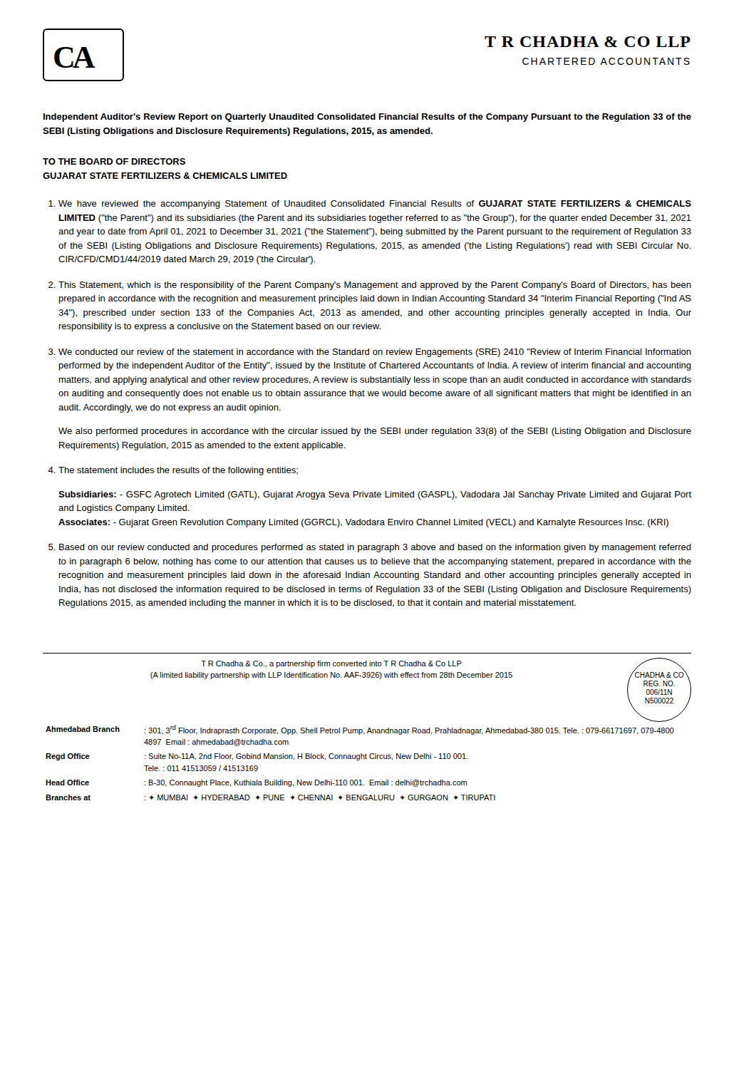CA
T R CHADHA & CO LLP
CHARTERED ACCOUNTANTS
Independent Auditor's Review Report on Quarterly Unaudited Consolidated Financial Results of the Company Pursuant to the Regulation 33 of the SEBI (Listing Obligations and Disclosure Requirements) Regulations, 2015, as amended.
TO THE BOARD OF DIRECTORS
GUJARAT STATE FERTILIZERS & CHEMICALS LIMITED
We have reviewed the accompanying Statement of Unaudited Consolidated Financial Results of GUJARAT STATE FERTILIZERS & CHEMICALS LIMITED ("the Parent") and its subsidiaries (the Parent and its subsidiaries together referred to as "the Group"), for the quarter ended December 31, 2021 and year to date from April 01, 2021 to December 31, 2021 ("the Statement"), being submitted by the Parent pursuant to the requirement of Regulation 33 of the SEBI (Listing Obligations and Disclosure Requirements) Regulations, 2015, as amended ('the Listing Regulations') read with SEBI Circular No. CIR/CFD/CMD1/44/2019 dated March 29, 2019 ('the Circular').
This Statement, which is the responsibility of the Parent Company's Management and approved by the Parent Company's Board of Directors, has been prepared in accordance with the recognition and measurement principles laid down in Indian Accounting Standard 34 "Interim Financial Reporting ("Ind AS 34"), prescribed under section 133 of the Companies Act, 2013 as amended, and other accounting principles generally accepted in India. Our responsibility is to express a conclusive on the Statement based on our review.
We conducted our review of the statement in accordance with the Standard on review Engagements (SRE) 2410 "Review of Interim Financial Information performed by the independent Auditor of the Entity", issued by the Institute of Chartered Accountants of India. A review of interim financial and accounting matters, and applying analytical and other review procedures, A review is substantially less in scope than an audit conducted in accordance with standards on auditing and consequently does not enable us to obtain assurance that we would become aware of all significant matters that might be identified in an audit. Accordingly, we do not express an audit opinion.
We also performed procedures in accordance with the circular issued by the SEBI under regulation 33(8) of the SEBI (Listing Obligation and Disclosure Requirements) Regulation, 2015 as amended to the extent applicable.
The statement includes the results of the following entities;
Subsidiaries: - GSFC Agrotech Limited (GATL), Gujarat Arogya Seva Private Limited (GASPL), Vadodara Jal Sanchay Private Limited and Gujarat Port and Logistics Company Limited.
Associates: - Gujarat Green Revolution Company Limited (GGRCL), Vadodara Enviro Channel Limited (VECL) and Karnalyte Resources Insc. (KRI)
Based on our review conducted and procedures performed as stated in paragraph 3 above and based on the information given by management referred to in paragraph 6 below, nothing has come to our attention that causes us to believe that the accompanying statement, prepared in accordance with the recognition and measurement principles laid down in the aforesaid Indian Accounting Standard and other accounting principles generally accepted in India, has not disclosed the information required to be disclosed in terms of Regulation 33 of the SEBI (Listing Obligation and Disclosure Requirements) Regulations 2015, as amended including the manner in which it is to be disclosed, to that it contain and material misstatement.
CHADHA & CO
REG. NO.
006/11N
N500022
T R Chadha & Co., a partnership firm converted into T R Chadha & Co LLP
(A limited liability partnership with LLP Identification No. AAF-3926) with effect from 28th December 2015
| Ahmedabad Branch | : 301, 3 rd Floor, Indraprasth Corporate, Opp. Shell Petrol Pump, Anandnagar Road, Prahladnagar, Ahmedabad-380 015. Tele. : 079-66171697, 079-4800 4897 Email : ahmedabad@trchadha.com |
| Regd Office | : Suite No-11A, 2nd Floor, Gobind Mansion, H Block, Connaught Circus, New Delhi - 110 001. Tele. : 011 41513059 / 41513169 |
| Head Office | : B-30, Connaught Place, Kuthiala Building, New Delhi-110 001. Email : delhi@trchadha.com |
| Branches at | : ✦ MUMBAI ✦ HYDERABAD ✦ PUNE ✦ CHENNAI ✦ BENGALURU ✦ GURGAON ✦ TIRUPATI |